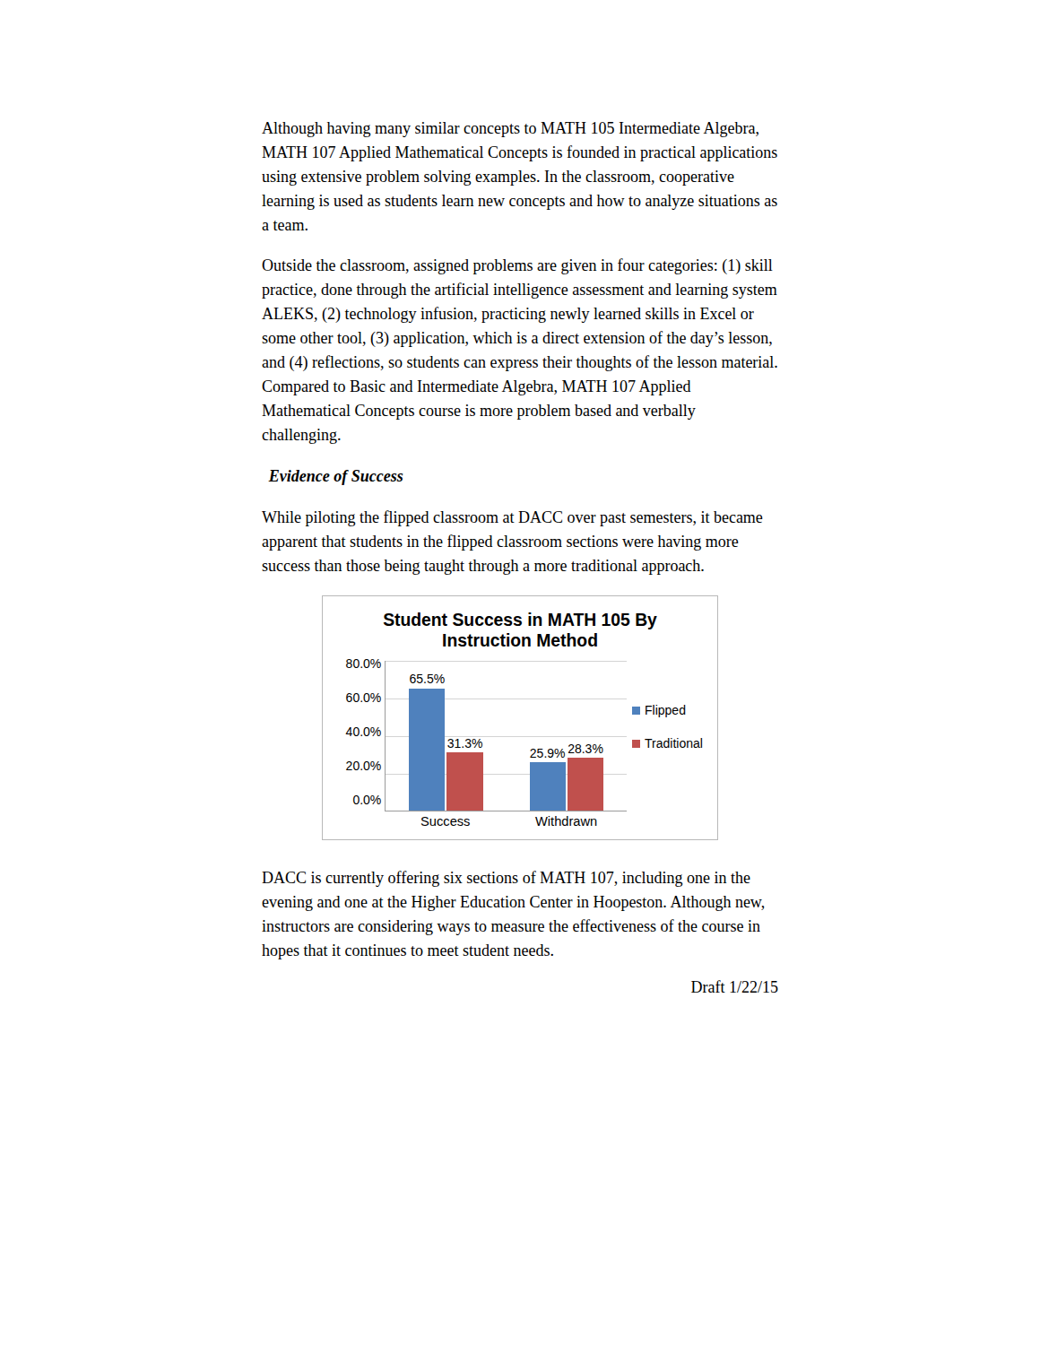Although having many similar concepts to MATH 105 Intermediate Algebra, MATH 107 Applied Mathematical Concepts is founded in practical applications using extensive problem solving examples. In the classroom, cooperative learning is used as students learn new concepts and how to analyze situations as a team.
Outside the classroom, assigned problems are given in four categories: (1) skill practice, done through the artificial intelligence assessment and learning system ALEKS, (2) technology infusion, practicing newly learned skills in Excel or some other tool, (3) application, which is a direct extension of the day’s lesson, and (4) reflections, so students can express their thoughts of the lesson material. Compared to Basic and Intermediate Algebra, MATH 107 Applied Mathematical Concepts course is more problem based and verbally challenging.
Evidence of Success
While piloting the flipped classroom at DACC over past semesters, it became apparent that students in the flipped classroom sections were having more success than those being taught through a more traditional approach.
Student Success in MATH 105 By
Instruction Method
80.0% 60.0% 40.0% 20.0% 0.0%
65.5%
31.3%
25.9%
28.3%
Flipped
Traditional
Success Withdrawn
DACC is currently offering six sections of MATH 107, including one in the evening and one at the Higher Education Center in Hoopeston. Although new, instructors are considering ways to measure the effectiveness of the course in hopes that it continues to meet student needs.
Draft 1/22/15